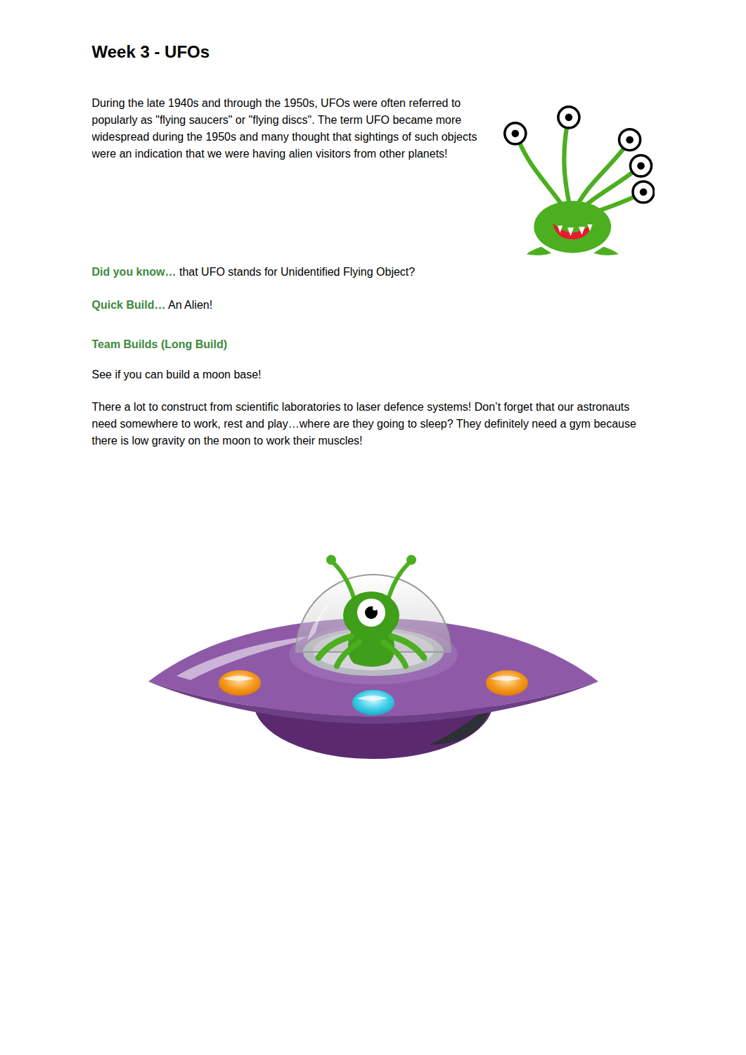Week 3 - UFOs
During the late 1940s and through the 1950s, UFOs were often referred to popularly as "flying saucers" or "flying discs". The term UFO became more widespread during the 1950s and many thought that sightings of such objects were an indication that we were having alien visitors from other planets!
Did you know… that UFO stands for Unidentified Flying Object?
Quick Build… An Alien!
Team Builds (Long Build)
See if you can build a moon base!
There a lot to construct from scientific laboratories to laser defence systems! Don’t forget that our astronauts need somewhere to work, rest and play…where are they going to sleep? They definitely need a gym because there is low gravity on the moon to work their muscles!